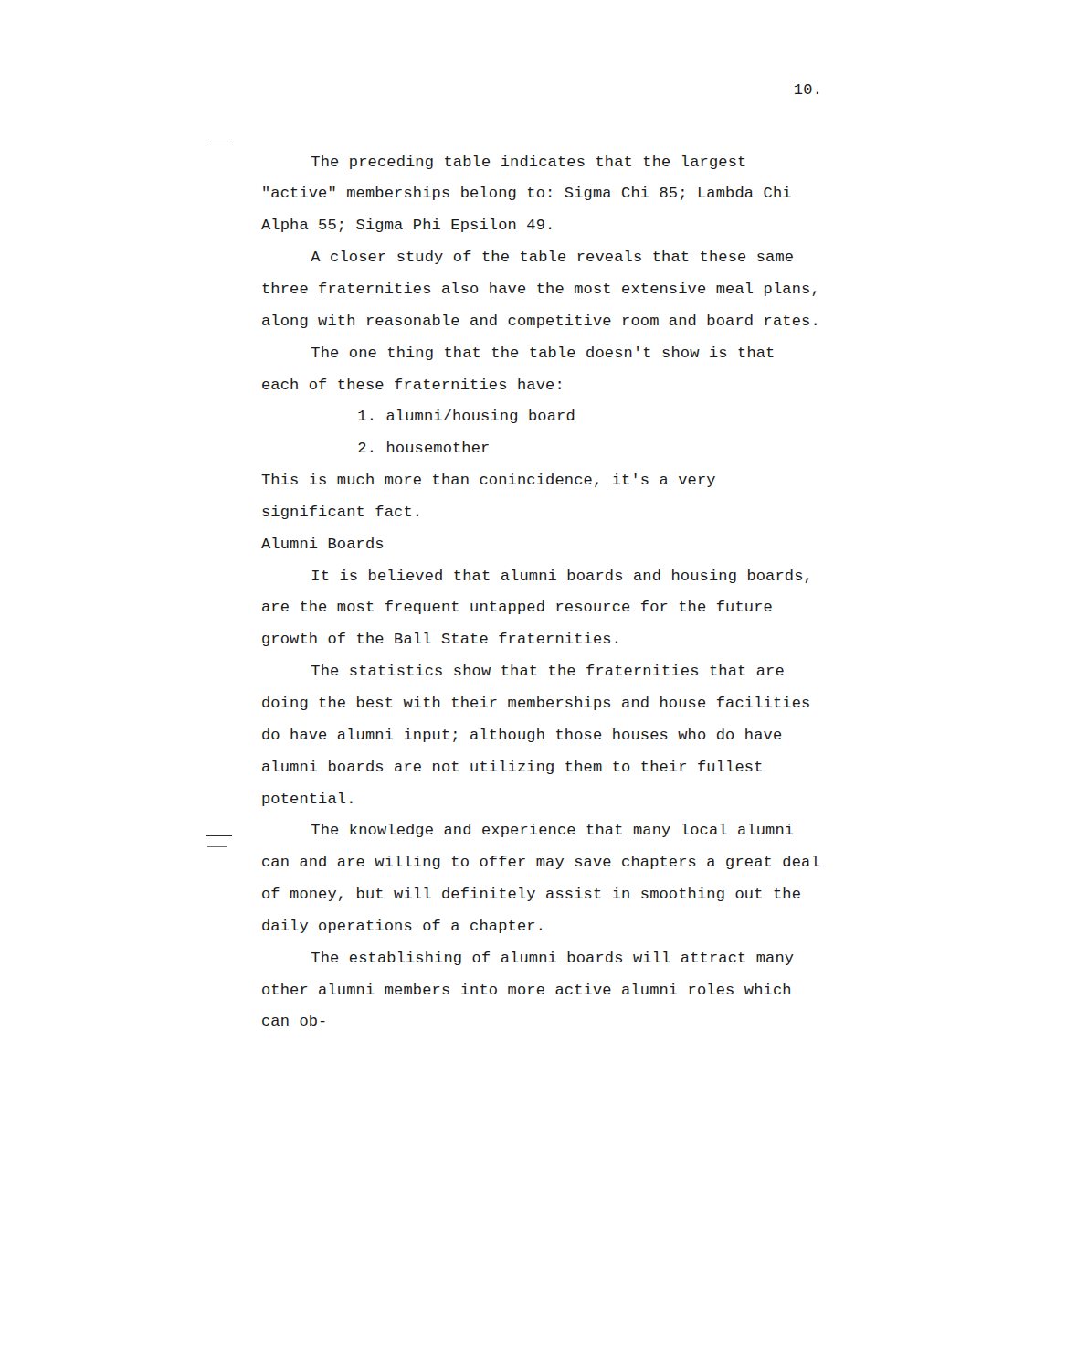10.
The preceding table indicates that the largest "active" memberships belong to: Sigma Chi 85; Lambda Chi Alpha 55; Sigma Phi Epsilon 49.
A closer study of the table reveals that these same three fraternities also have the most extensive meal plans, along with reasonable and competitive room and board rates.
The one thing that the table doesn't show is that each of these fraternities have:
1. alumni/housing board
2. housemother
This is much more than conincidence, it's a very significant fact.
Alumni Boards
It is believed that alumni boards and housing boards, are the most frequent untapped resource for the future growth of the Ball State fraternities.
The statistics show that the fraternities that are doing the best with their memberships and house facilities do have alumni input; although those houses who do have alumni boards are not utilizing them to their fullest potential.
The knowledge and experience that many local alumni can and are willing to offer may save chapters a great deal of money, but will definitely assist in smoothing out the daily operations of a chapter.
The establishing of alumni boards will attract many other alumni members into more active alumni roles which can ob-